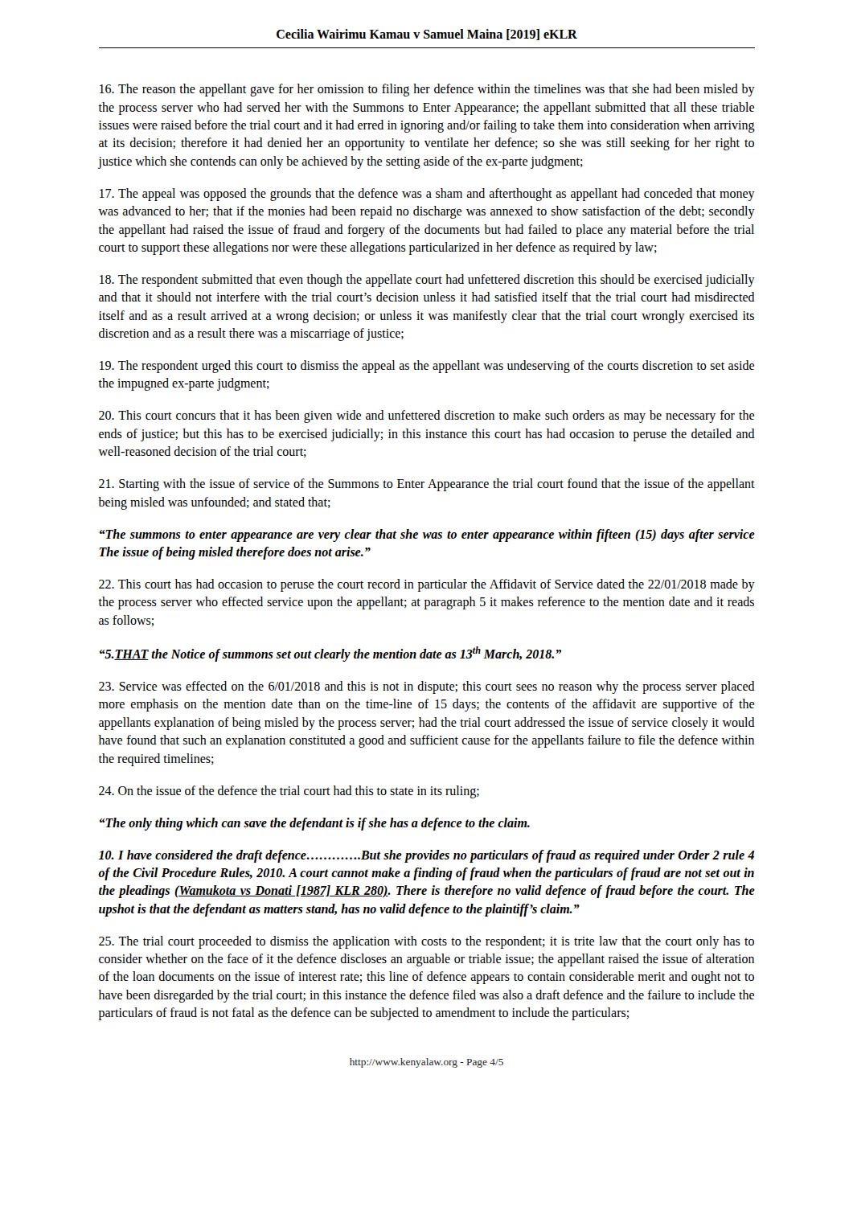Cecilia Wairimu Kamau v Samuel Maina [2019] eKLR
16. The reason the appellant gave for her omission to filing her defence within the timelines was that she had been misled by the process server who had served her with the Summons to Enter Appearance; the appellant submitted that all these triable issues were raised before the trial court and it had erred in ignoring and/or failing to take them into consideration when arriving at its decision; therefore it had denied her an opportunity to ventilate her defence; so she was still seeking for her right to justice which she contends can only be achieved by the setting aside of the ex-parte judgment;
17. The appeal was opposed the grounds that the defence was a sham and afterthought as appellant had conceded that money was advanced to her; that if the monies had been repaid no discharge was annexed to show satisfaction of the debt; secondly the appellant had raised the issue of fraud and forgery of the documents but had failed to place any material before the trial court to support these allegations nor were these allegations particularized in her defence as required by law;
18. The respondent submitted that even though the appellate court had unfettered discretion this should be exercised judicially and that it should not interfere with the trial court’s decision unless it had satisfied itself that the trial court had misdirected itself and as a result arrived at a wrong decision; or unless it was manifestly clear that the trial court wrongly exercised its discretion and as a result there was a miscarriage of justice;
19. The respondent urged this court to dismiss the appeal as the appellant was undeserving of the courts discretion to set aside the impugned ex-parte judgment;
20. This court concurs that it has been given wide and unfettered discretion to make such orders as may be necessary for the ends of justice; but this has to be exercised judicially; in this instance this court has had occasion to peruse the detailed and well-reasoned decision of the trial court;
21. Starting with the issue of service of the Summons to Enter Appearance the trial court found that the issue of the appellant being misled was unfounded; and stated that;
“The summons to enter appearance are very clear that she was to enter appearance within fifteen (15) days after service The issue of being misled therefore does not arise.”
22. This court has had occasion to peruse the court record in particular the Affidavit of Service dated the 22/01/2018 made by the process server who effected service upon the appellant; at paragraph 5 it makes reference to the mention date and it reads as follows;
“5.THAT the Notice of summons set out clearly the mention date as 13th March, 2018.”
23. Service was effected on the 6/01/2018 and this is not in dispute; this court sees no reason why the process server placed more emphasis on the mention date than on the time-line of 15 days; the contents of the affidavit are supportive of the appellants explanation of being misled by the process server; had the trial court addressed the issue of service closely it would have found that such an explanation constituted a good and sufficient cause for the appellants failure to file the defence within the required timelines;
24. On the issue of the defence the trial court had this to state in its ruling;
“The only thing which can save the defendant is if she has a defence to the claim.
10. I have considered the draft defence………….But she provides no particulars of fraud as required under Order 2 rule 4 of the Civil Procedure Rules, 2010. A court cannot make a finding of fraud when the particulars of fraud are not set out in the pleadings (Wamukota vs Donati [1987] KLR 280). There is therefore no valid defence of fraud before the court. The upshot is that the defendant as matters stand, has no valid defence to the plaintiff’s claim.”
25. The trial court proceeded to dismiss the application with costs to the respondent; it is trite law that the court only has to consider whether on the face of it the defence discloses an arguable or triable issue; the appellant raised the issue of alteration of the loan documents on the issue of interest rate; this line of defence appears to contain considerable merit and ought not to have been disregarded by the trial court; in this instance the defence filed was also a draft defence and the failure to include the particulars of fraud is not fatal as the defence can be subjected to amendment to include the particulars;
http://www.kenyalaw.org - Page 4/5